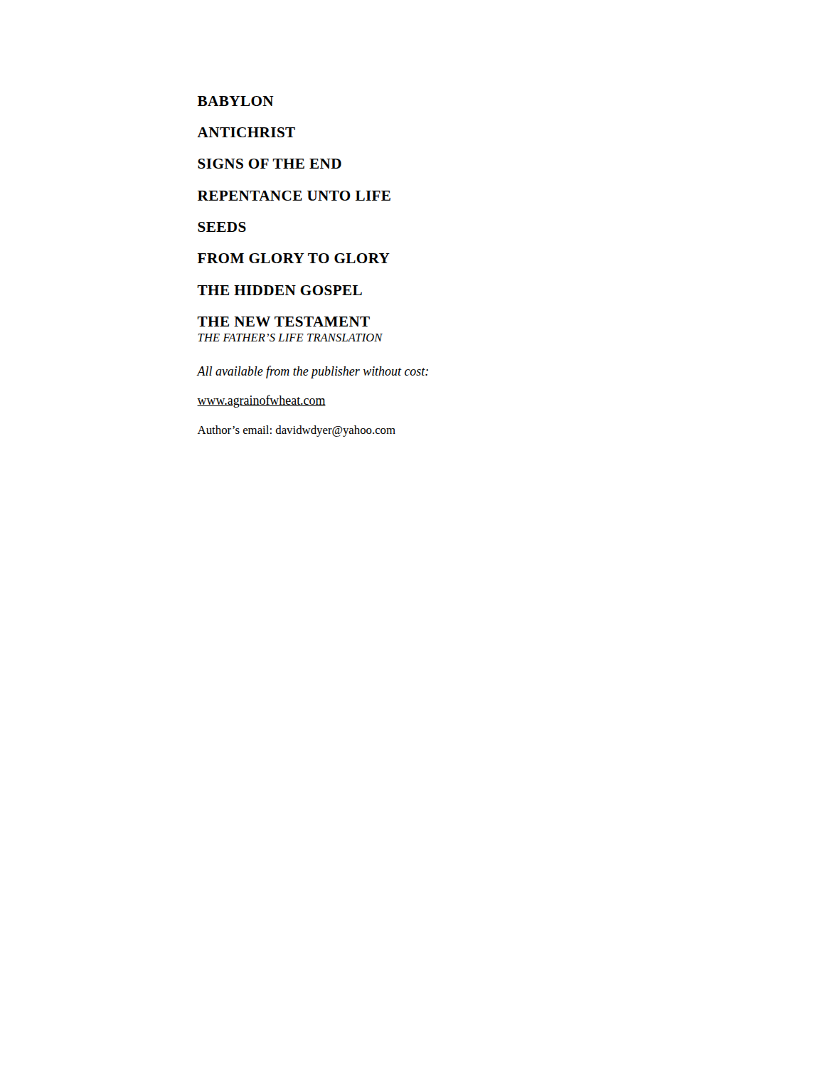BABYLON
ANTICHRIST
SIGNS OF THE END
REPENTANCE UNTO LIFE
SEEDS
FROM GLORY TO GLORY
THE HIDDEN GOSPEL
THE NEW TESTAMENT THE FATHER’S LIFE TRANSLATION
All available from the publisher without cost:
www.agrainofwheat.com
Author’s email: davidwdyer@yahoo.com